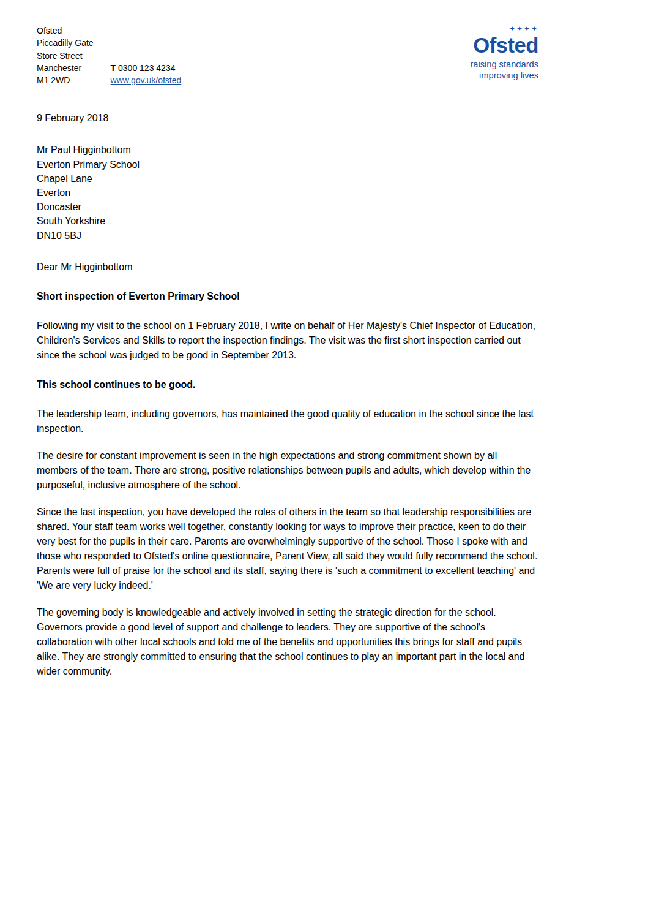| Ofsted | |
| Piccadilly Gate | |
| Store Street | |
| Manchester | T 0300 123 4234 |
| M1 2WD | www.gov.uk/ofsted |
✦✦✦✦
Ofsted
raising standards
improving lives
9 February 2018
Mr Paul Higginbottom
Everton Primary School
Chapel Lane
Everton
Doncaster
South Yorkshire
DN10 5BJ
Dear Mr Higginbottom
Short inspection of Everton Primary School
Following my visit to the school on 1 February 2018, I write on behalf of Her Majesty's Chief Inspector of Education, Children's Services and Skills to report the inspection findings. The visit was the first short inspection carried out since the school was judged to be good in September 2013.
This school continues to be good.
The leadership team, including governors, has maintained the good quality of education in the school since the last inspection.
The desire for constant improvement is seen in the high expectations and strong commitment shown by all members of the team. There are strong, positive relationships between pupils and adults, which develop within the purposeful, inclusive atmosphere of the school.
Since the last inspection, you have developed the roles of others in the team so that leadership responsibilities are shared. Your staff team works well together, constantly looking for ways to improve their practice, keen to do their very best for the pupils in their care. Parents are overwhelmingly supportive of the school. Those I spoke with and those who responded to Ofsted's online questionnaire, Parent View, all said they would fully recommend the school. Parents were full of praise for the school and its staff, saying there is 'such a commitment to excellent teaching' and 'We are very lucky indeed.'
The governing body is knowledgeable and actively involved in setting the strategic direction for the school. Governors provide a good level of support and challenge to leaders. They are supportive of the school's collaboration with other local schools and told me of the benefits and opportunities this brings for staff and pupils alike. They are strongly committed to ensuring that the school continues to play an important part in the local and wider community.